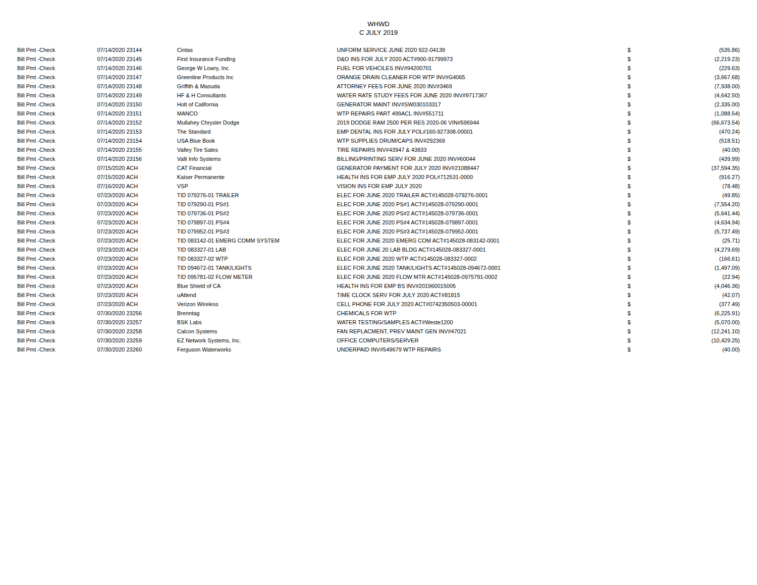WHWD
C JULY 2019
| Bill Pmt -Check | 07/14/2020 23144 | Cintas | UNFORM SERVICE JUNE 2020 922-04139 | $ | (535.86) |
| Bill Pmt -Check | 07/14/2020 23145 | First Insurance Funding | D&O INS FOR JULY 2020 ACT#900-91799973 | $ | (2,219.23) |
| Bill Pmt -Check | 07/14/2020 23146 | George W Lowry, Inc | FUEL FOR VEHCILES INV#94200701 | $ | (229.63) |
| Bill Pmt -Check | 07/14/2020 23147 | Greenline Products Inc | ORANGE DRAIN CLEANER FOR WTP INV#G4065 | $ | (3,667.68) |
| Bill Pmt -Check | 07/14/2020 23148 | Griffith & Masuda | ATTORNEY FEES FOR JUNE 2020 INV#3469 | $ | (7,938.00) |
| Bill Pmt -Check | 07/14/2020 23149 | HF & H Consultants | WATER RATE STUDY FEES FOR JUNE 2020 INV#9717367 | $ | (4,642.50) |
| Bill Pmt -Check | 07/14/2020 23150 | Holt of California | GENERATOR MAINT INV#SW030103317 | $ | (2,335.00) |
| Bill Pmt -Check | 07/14/2020 23151 | MANCO | WTP REPAIRS PART 499ACL INV#551711 | $ | (1,088.54) |
| Bill Pmt -Check | 07/14/2020 23152 | Mullahey Chrysler Dodge | 2019 DODGE RAM 2500 PER RES 2020-06 VIN#596944 | $ | (66,673.54) |
| Bill Pmt -Check | 07/14/2020 23153 | The Standard | EMP DENTAL INS FOR JULY POL#160-927308-00001 | $ | (470.24) |
| Bill Pmt -Check | 07/14/2020 23154 | USA Blue Book | WTP SUPPLIES DRUM/CAPS INV#292369 | $ | (518.51) |
| Bill Pmt -Check | 07/14/2020 23155 | Valley Tire Sales | TIRE REPAIRS INV#43947 & 43833 | $ | (40.00) |
| Bill Pmt -Check | 07/14/2020 23156 | Valli Info Systems | BILLING/PRINTING SERV FOR JUNE 2020 INV#60044 | $ | (439.99) |
| Bill Pmt -Check | 07/15/2020 ACH | CAT Financial | GENERATOR PAYMENT FOR JULY 2020 INV#21088447 | $ | (37,594.35) |
| Bill Pmt -Check | 07/15/2020 ACH | Kaiser Permanente | HEALTH INS FOR EMP JULY 2020 POL#712531-0000 | $ | (916.27) |
| Bill Pmt -Check | 07/16/2020 ACH | VSP | VISION INS FOR EMP JULY 2020 | $ | (78.48) |
| Bill Pmt -Check | 07/23/2020 ACH | TID 079276-01 TRAILER | ELEC FOR JUNE 2020 TRAILER ACT#145028-079276-0001 | $ | (49.85) |
| Bill Pmt -Check | 07/23/2020 ACH | TID 079290-01 PS#1 | ELEC FOR JUNE 2020 PS#1 ACT#145028-079290-0001 | $ | (7,554.20) |
| Bill Pmt -Check | 07/23/2020 ACH | TID 079736-01 PS#2 | ELEC FOR JUNE 2020 PS#2 ACT#145028-079736-0001 | $ | (5,641.44) |
| Bill Pmt -Check | 07/23/2020 ACH | TID 079897-01 PS#4 | ELEC FOR JUNE 2020 PS#4 ACT#145028-079897-0001 | $ | (4,634.94) |
| Bill Pmt -Check | 07/23/2020 ACH | TID 079952-01 PS#3 | ELEC FOR JUNE 2020 PS#3 ACT#145028-079952-0001 | $ | (5,737.49) |
| Bill Pmt -Check | 07/23/2020 ACH | TID 083142-01 EMERG COMM SYSTEM | ELEC FOR JUNE 2020 EMERG COM ACT#145028-083142-0001 | $ | (25.71) |
| Bill Pmt -Check | 07/23/2020 ACH | TID 083327-01 LAB | ELEC FOR JUNE 20 LAB BLDG ACT#145028-083327-0001 | $ | (4,279.69) |
| Bill Pmt -Check | 07/23/2020 ACH | TID 083327-02 WTP | ELEC FOR JUNE 2020 WTP ACT#145028-083327-0002 | $ | (166.61) |
| Bill Pmt -Check | 07/23/2020 ACH | TID 094672-01 TANK/LIGHTS | ELEC FOR JUNE 2020 TANK/LIGHTS ACT#145028-094672-0001 | $ | (1,497.09) |
| Bill Pmt -Check | 07/23/2020 ACH | TID 095781-02 FLOW METER | ELEC FOR JUNE 2020 FLOW MTR ACT#145028-0975791-0002 | $ | (22.94) |
| Bill Pmt -Check | 07/23/2020 ACH | Blue Shield of CA | HEALTH INS FOR EMP BS INV#201960015005 | $ | (4,046.36) |
| Bill Pmt -Check | 07/23/2020 ACH | uAttend | TIME CLOCK SERV FOR JULY 2020 ACT#81815 | $ | (42.07) |
| Bill Pmt -Check | 07/23/2020 ACH | Verizon Wireless | CELL PHONE FOR JULY 2020 ACT#0742350503-00001 | $ | (377.49) |
| Bill Pmt -Check | 07/30/2020 23256 | Brenntag | CHEMICALS FOR WTP | $ | (6,225.91) |
| Bill Pmt -Check | 07/30/2020 23257 | BSK Labs | WATER TESTING/SAMPLES ACT#Weste1200 | $ | (5,070.00) |
| Bill Pmt -Check | 07/30/2020 23258 | Calcon Systems | FAN REPLACMENT, PREV MAINT GEN INV#47021 | $ | (12,241.10) |
| Bill Pmt -Check | 07/30/2020 23259 | EZ Network Systems, Inc. | OFFICE COMPUTERS/SERVER | $ | (10,429.25) |
| Bill Pmt -Check | 07/30/2020 23260 | Ferguson Waterworks | UNDERPAID INV#549679 WTP REPAIRS | $ | (40.00) |